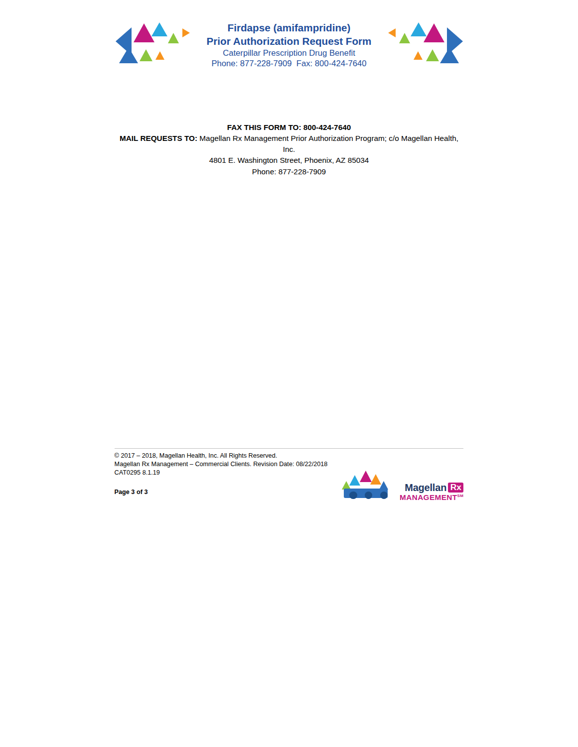Firdapse (amifampridine)
Prior Authorization Request Form
Caterpillar Prescription Drug Benefit
Phone: 877-228-7909 Fax: 800-424-7640
FAX THIS FORM TO: 800-424-7640
MAIL REQUESTS TO: Magellan Rx Management Prior Authorization Program; c/o Magellan Health, Inc.
4801 E. Washington Street, Phoenix, AZ 85034
Phone: 877-228-7909
© 2017 – 2018, Magellan Health, Inc. All Rights Reserved.
Magellan Rx Management – Commercial Clients. Revision Date: 08/22/2018
CAT0295 8.1.19
Page 3 of 3
MagellanRx
MANAGEMENTSM